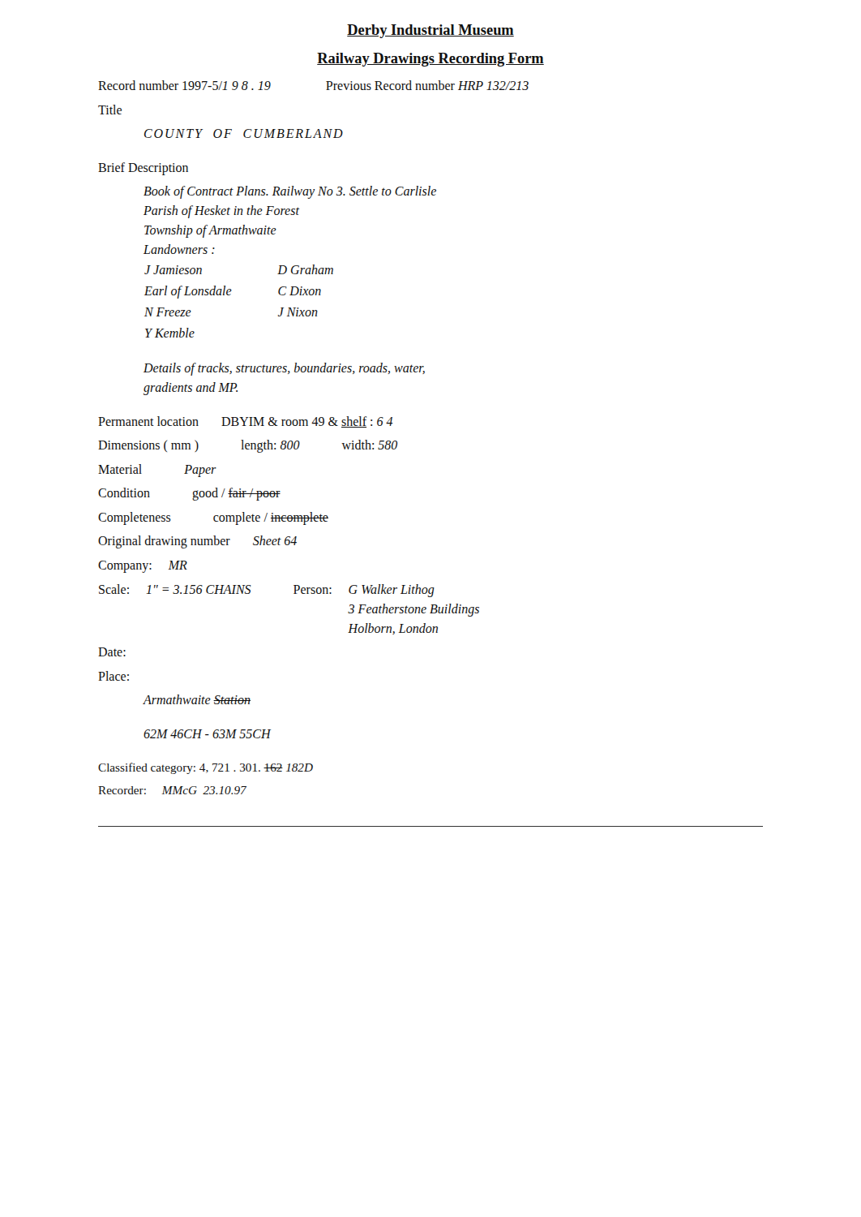Derby Industrial Museum
Railway Drawings Recording Form
Record number 1997-5/1 9 8 . 19 Previous Record number HRP 132/213
Title
COUNTY OF CUMBERLAND
Brief Description
Book of Contract Plans. Railway No 3. Settle to Carlisle
Parish of Hesket in the Forest
Township of Armathwaite
Landowners :
| J Jamieson | D Graham |
| Earl of Lonsdale | C Dixon |
| N Freeze | J Nixon |
| Y Kemble | |
Details of tracks, structures, boundaries, roads, water,
gradients and MP.
Permanent location DBYIM & room 49 & shelf : 6 4
Dimensions ( mm ) length: 800 width: 580
Material Paper
Condition good / fair / poor
Completeness complete / incomplete
Original drawing number Sheet 64
Company: MR
Scale: 1" = 3.156 CHAINS Person: G Walker Lithog
3 Featherstone Buildings
Holborn, London
Date:
Place:
Armathwaite Station
62M 46CH - 63M 55CH
Classified category: 4, 721 . 301. 162 182D
Recorder: MMcG 23.10.97